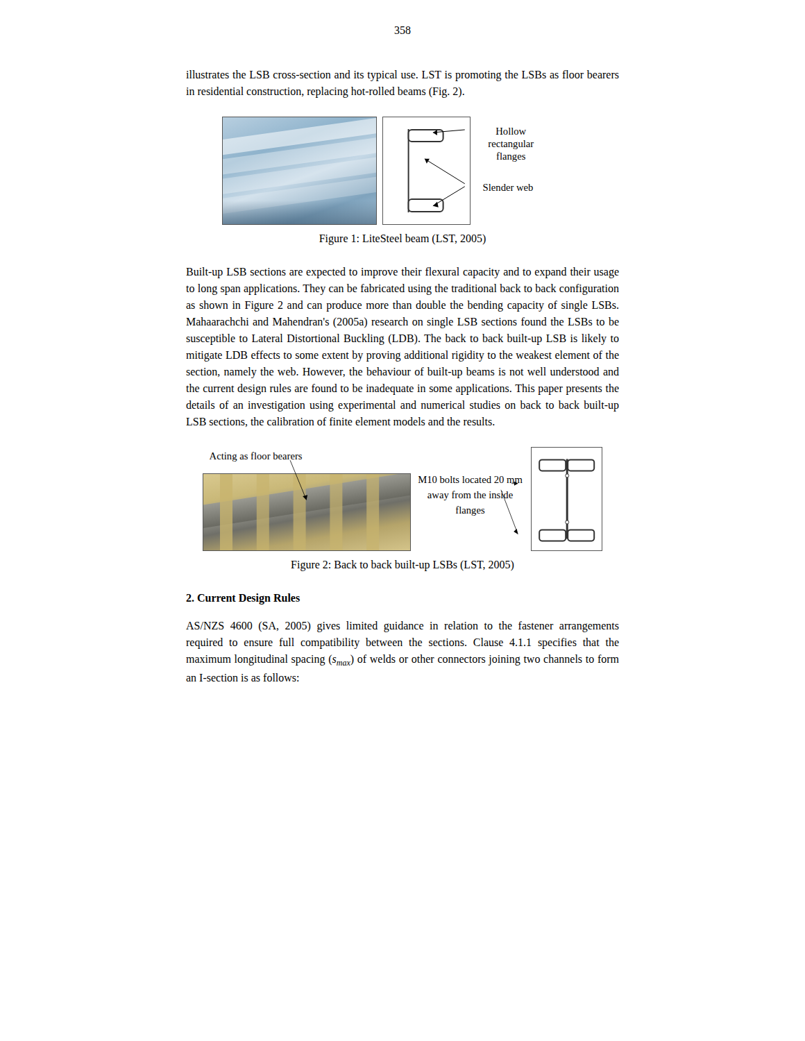358
illustrates the LSB cross-section and its typical use. LST is promoting the LSBs as floor bearers in residential construction, replacing hot-rolled beams (Fig. 2).
Hollow
rectangular
flanges
Slender web
Figure 1: LiteSteel beam (LST, 2005)
Built-up LSB sections are expected to improve their flexural capacity and to expand their usage to long span applications. They can be fabricated using the traditional back to back configuration as shown in Figure 2 and can produce more than double the bending capacity of single LSBs. Mahaarachchi and Mahendran's (2005a) research on single LSB sections found the LSBs to be susceptible to Lateral Distortional Buckling (LDB). The back to back built-up LSB is likely to mitigate LDB effects to some extent by proving additional rigidity to the weakest element of the section, namely the web. However, the behaviour of built-up beams is not well understood and the current design rules are found to be inadequate in some applications. This paper presents the details of an investigation using experimental and numerical studies on back to back built-up LSB sections, the calibration of finite element models and the results.
Acting as floor bearers
M10 bolts located 20 mm
away from the inside flanges
Figure 2: Back to back built-up LSBs (LST, 2005)
2. Current Design Rules
AS/NZS 4600 (SA, 2005) gives limited guidance in relation to the fastener arrangements required to ensure full compatibility between the sections. Clause 4.1.1 specifies that the maximum longitudinal spacing (smax) of welds or other connectors joining two channels to form an I-section is as follows: